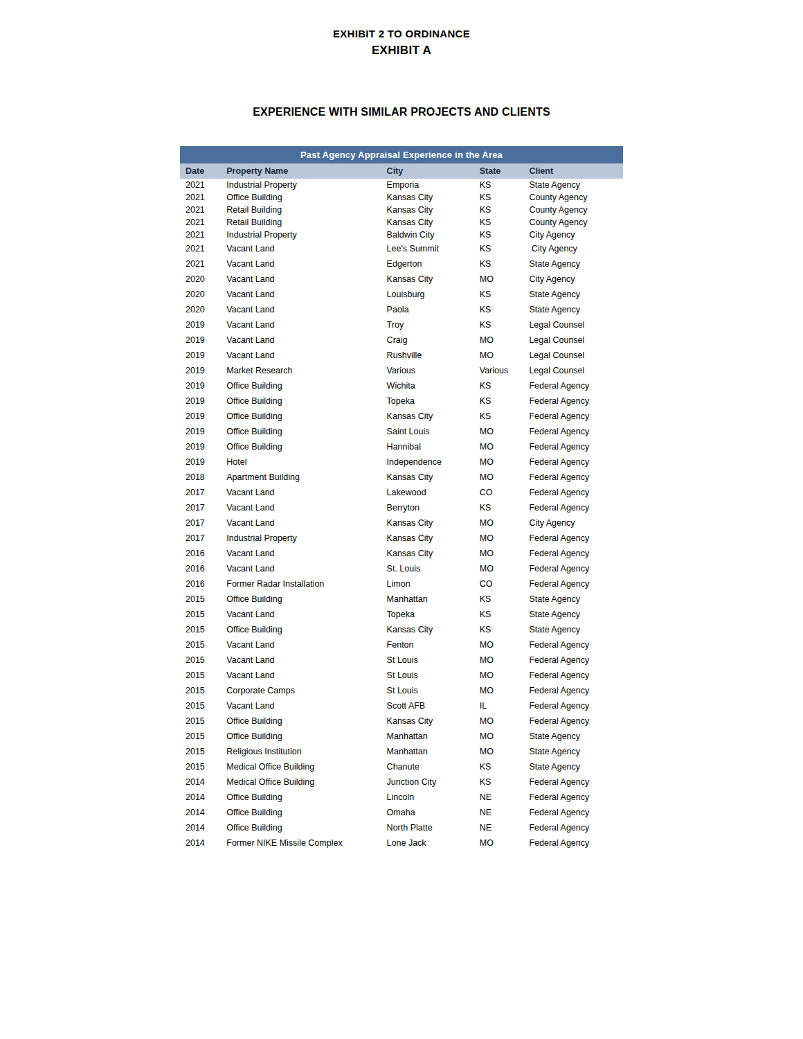EXHIBIT 2 TO ORDINANCE
EXHIBIT A
EXPERIENCE WITH SIMILAR PROJECTS AND CLIENTS
Past Agency Appraisal Experience in the Area
| Date | Property Name | City | State | Client |
| --- | --- | --- | --- | --- |
| 2021 | Industrial Property | Emporia | KS | State Agency |
| 2021 | Office Building | Kansas City | KS | County Agency |
| 2021 | Retail Building | Kansas City | KS | County Agency |
| 2021 | Retail Building | Kansas City | KS | County Agency |
| 2021 | Industrial Property | Baldwin City | KS | City Agency |
| 2021 | Vacant Land | Lee's Summit | KS | City Agency |
| 2021 | Vacant Land | Edgerton | KS | State Agency |
| 2020 | Vacant Land | Kansas City | MO | City Agency |
| 2020 | Vacant Land | Louisburg | KS | State Agency |
| 2020 | Vacant Land | Paola | KS | State Agency |
| 2019 | Vacant Land | Troy | KS | Legal Counsel |
| 2019 | Vacant Land | Craig | MO | Legal Counsel |
| 2019 | Vacant Land | Rushville | MO | Legal Counsel |
| 2019 | Market Research | Various | Various | Legal Counsel |
| 2019 | Office Building | Wichita | KS | Federal Agency |
| 2019 | Office Building | Topeka | KS | Federal Agency |
| 2019 | Office Building | Kansas City | KS | Federal Agency |
| 2019 | Office Building | Saint Louis | MO | Federal Agency |
| 2019 | Office Building | Hannibal | MO | Federal Agency |
| 2019 | Hotel | Independence | MO | Federal Agency |
| 2018 | Apartment Building | Kansas City | MO | Federal Agency |
| 2017 | Vacant Land | Lakewood | CO | Federal Agency |
| 2017 | Vacant Land | Berryton | KS | Federal Agency |
| 2017 | Vacant Land | Kansas City | MO | City Agency |
| 2017 | Industrial Property | Kansas City | MO | Federal Agency |
| 2016 | Vacant Land | Kansas City | MO | Federal Agency |
| 2016 | Vacant Land | St. Louis | MO | Federal Agency |
| 2016 | Former Radar Installation | Limon | CO | Federal Agency |
| 2015 | Office Building | Manhattan | KS | State Agency |
| 2015 | Vacant Land | Topeka | KS | State Agency |
| 2015 | Office Building | Kansas City | KS | State Agency |
| 2015 | Vacant Land | Fenton | MO | Federal Agency |
| 2015 | Vacant Land | St Louis | MO | Federal Agency |
| 2015 | Vacant Land | St Louis | MO | Federal Agency |
| 2015 | Corporate Camps | St Louis | MO | Federal Agency |
| 2015 | Vacant Land | Scott AFB | IL | Federal Agency |
| 2015 | Office Building | Kansas City | MO | Federal Agency |
| 2015 | Office Building | Manhattan | MO | State Agency |
| 2015 | Religious Institution | Manhattan | MO | State Agency |
| 2015 | Medical Office Building | Chanute | KS | State Agency |
| 2014 | Medical Office Building | Junction City | KS | Federal Agency |
| 2014 | Office Building | Lincoln | NE | Federal Agency |
| 2014 | Office Building | Omaha | NE | Federal Agency |
| 2014 | Office Building | North Platte | NE | Federal Agency |
| 2014 | Former NIKE Missile Complex | Lone Jack | MO | Federal Agency |